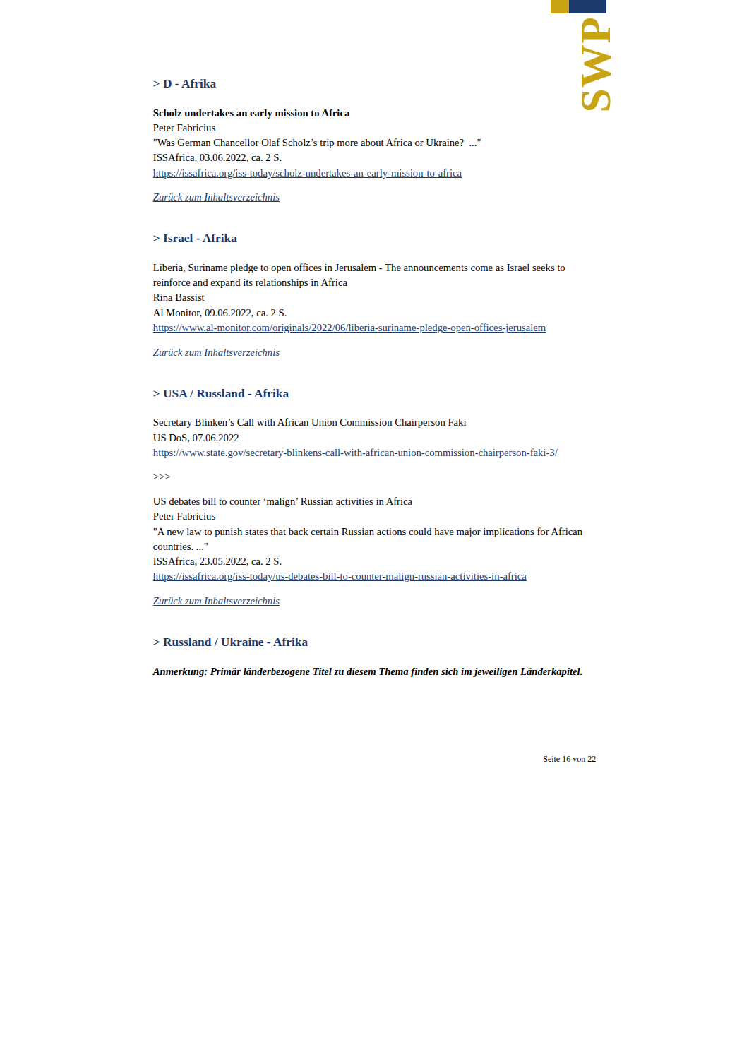SWP
> D - Afrika
Scholz undertakes an early mission to Africa Peter Fabricius "Was German Chancellor Olaf Scholz’s trip more about Africa or Ukraine? ..." ISSAfrica, 03.06.2022, ca. 2 S. https://issafrica.org/iss-today/scholz-undertakes-an-early-mission-to-africa
Zurück zum Inhaltsverzeichnis
> Israel - Afrika
Liberia, Suriname pledge to open offices in Jerusalem - The announcements come as Israel seeks to reinforce and expand its relationships in Africa Rina Bassist Al Monitor, 09.06.2022, ca. 2 S. https://www.al-monitor.com/originals/2022/06/liberia-suriname-pledge-open-offices-jerusalem
Zurück zum Inhaltsverzeichnis
> USA / Russland - Afrika
Secretary Blinken’s Call with African Union Commission Chairperson Faki US DoS, 07.06.2022 https://www.state.gov/secretary-blinkens-call-with-african-union-commission-chairperson-faki-3/
>>>
US debates bill to counter ‘malign’ Russian activities in Africa Peter Fabricius "A new law to punish states that back certain Russian actions could have major implications for African countries. ..." ISSAfrica, 23.05.2022, ca. 2 S. https://issafrica.org/iss-today/us-debates-bill-to-counter-malign-russian-activities-in-africa
Zurück zum Inhaltsverzeichnis
> Russland / Ukraine - Afrika
Anmerkung: Primär länderbezogene Titel zu diesem Thema finden sich im jeweiligen Länderkapitel.
Seite 16 von 22